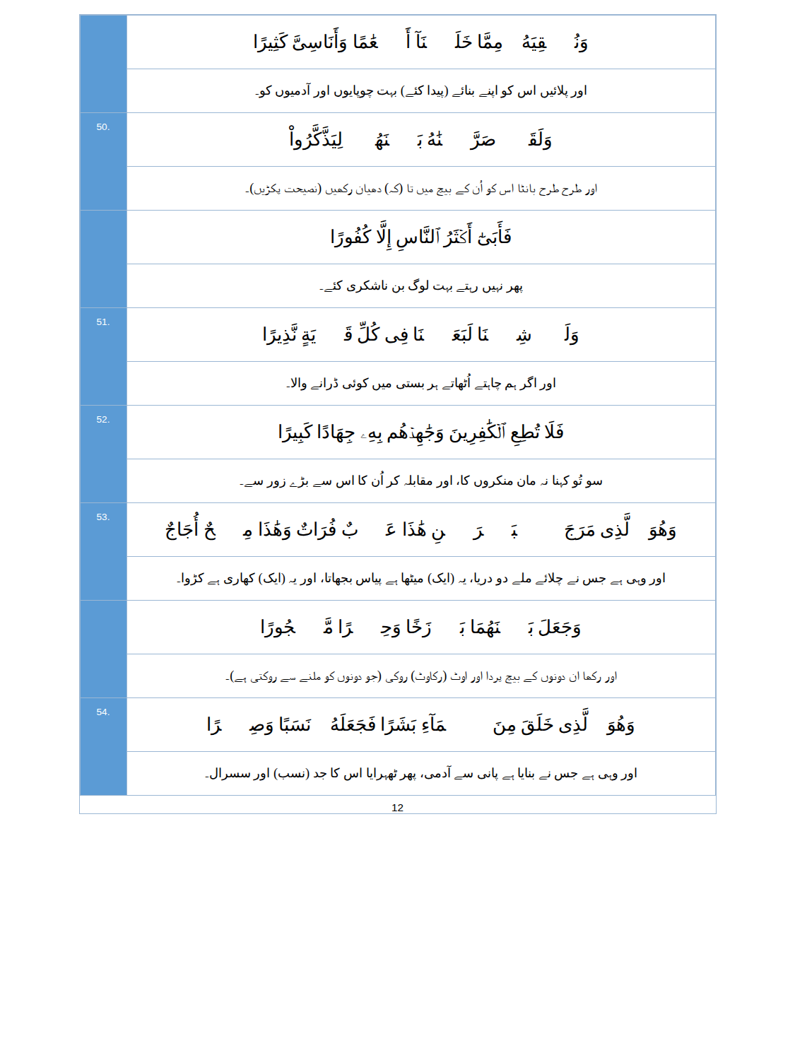| وَنُسۡقِيَهُۥ مِمَّا خَلَقۡنَآ أَنۡعَٰمًا وَأَنَاسِىَّ كَثِيرًا | |
| اور پلائیں اس کو اپنے بنائے (پیدا کئے) بہت چوپایوں اور آدمیوں کو۔ |
| وَلَقَدۡ صَرَّفۡنَٰهُ بَيۡنَهُمۡ لِيَذَّكَّرُواْ | .50 |
| اور طرح طرح بانٹا اس کو اُن کے بیچ میں تا (کہ) دھیان رکھیں (نصیحت پکڑیں)۔ |
| فَأَبَىٰٓ أَكۡثَرُ ٱلنَّاسِ إِلَّا كُفُورًا | |
| پھر نہیں رہتے بہت لوگ بن ناشکری کئے۔ |
| وَلَوۡ شِئۡنَا لَبَعَثۡنَا فِى كُلِّ قَرۡيَةٍ نَّذِيرًا | .51 |
| اور اگر ہم چاہتے اُٹھاتے ہر بستی میں کوئی ڈرانے والا۔ |
| فَلَا تُطِعِ ٱلۡكَٰفِرِينَ وَجَٰهِدۡهُم بِهِۦ جِهَادًا كَبِيرًا | .52 |
| سو تُو کہنا نہ مان منکروں کا، اور مقابلہ کر اُن کا اس سے بڑے زور سے۔ |
| وَهُوَ ٱلَّذِى مَرَجَ ٱلۡبَحۡرَيۡنِ هَٰذَا عَذۡبٌ فُرَاتٌ وَهَٰذَا مِلۡحٌ أُجَاجٌ | .53 |
| اور وہی ہے جس نے چلائے ملے دو دریا، یہ (ایک) میٹھا ہے پیاس بجھاتا، اور یہ (ایک) کھاری ہے کڑوا۔ |
| وَجَعَلَ بَيۡنَهُمَا بَرۡزَخًا وَحِجۡرًا مَّحۡجُورًا | |
| اور رکھا ان دونوں کے بیچ پردا اور اوٹ (رکاوٹ) روکی (جو دونوں کو ملنے سے روکتی ہے)۔ |
| وَهُوَ ٱلَّذِى خَلَقَ مِنَ ٱلۡمَآءِ بَشَرًا فَجَعَلَهُۥ نَسَبًا وَصِهۡرًا | .54 |
| اور وہی ہے جس نے بنایا ہے پانی سے آدمی، پھر ٹھہرایا اس کا جد (نسب) اور سسرال۔ |
| 12 |